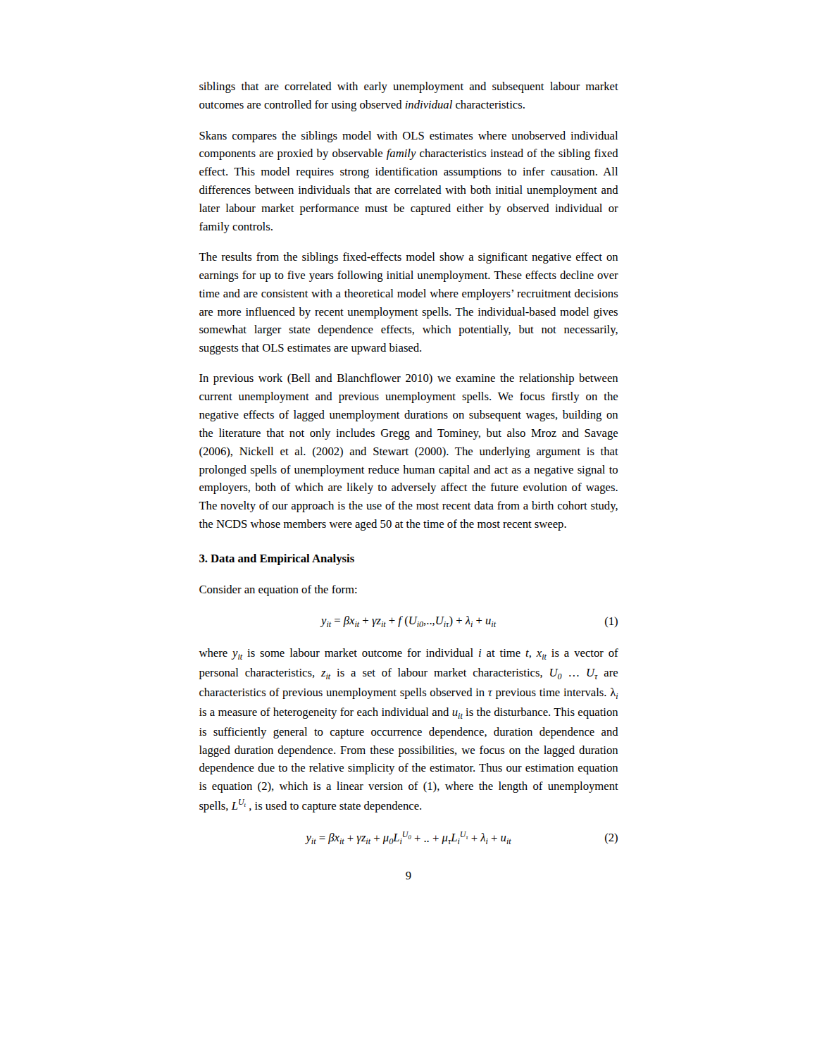siblings that are correlated with early unemployment and subsequent labour market outcomes are controlled for using observed individual characteristics.
Skans compares the siblings model with OLS estimates where unobserved individual components are proxied by observable family characteristics instead of the sibling fixed effect. This model requires strong identification assumptions to infer causation. All differences between individuals that are correlated with both initial unemployment and later labour market performance must be captured either by observed individual or family controls.
The results from the siblings fixed-effects model show a significant negative effect on earnings for up to five years following initial unemployment. These effects decline over time and are consistent with a theoretical model where employers’ recruitment decisions are more influenced by recent unemployment spells. The individual-based model gives somewhat larger state dependence effects, which potentially, but not necessarily, suggests that OLS estimates are upward biased.
In previous work (Bell and Blanchflower 2010) we examine the relationship between current unemployment and previous unemployment spells. We focus firstly on the negative effects of lagged unemployment durations on subsequent wages, building on the literature that not only includes Gregg and Tominey, but also Mroz and Savage (2006), Nickell et al. (2002) and Stewart (2000). The underlying argument is that prolonged spells of unemployment reduce human capital and act as a negative signal to employers, both of which are likely to adversely affect the future evolution of wages. The novelty of our approach is the use of the most recent data from a birth cohort study, the NCDS whose members were aged 50 at the time of the most recent sweep.
3. Data and Empirical Analysis
Consider an equation of the form:
yit = βxit + γzit + f (Ui0,..,Uiτ) + λi + uit (1)
where yit is some labour market outcome for individual i at time t, xit is a vector of personal characteristics, zit is a set of labour market characteristics, U0 … Uτ are characteristics of previous unemployment spells observed in τ previous time intervals. λi is a measure of heterogeneity for each individual and uit is the disturbance. This equation is sufficiently general to capture occurrence dependence, duration dependence and lagged duration dependence. From these possibilities, we focus on the lagged duration dependence due to the relative simplicity of the estimator. Thus our estimation equation is equation (2), which is a linear version of (1), where the length of unemployment spells, LUt , is used to capture state dependence.
yit = βxit + γzit + μ0 LiU0 + .. + μτ LiUτ + λi + uit (2)
9